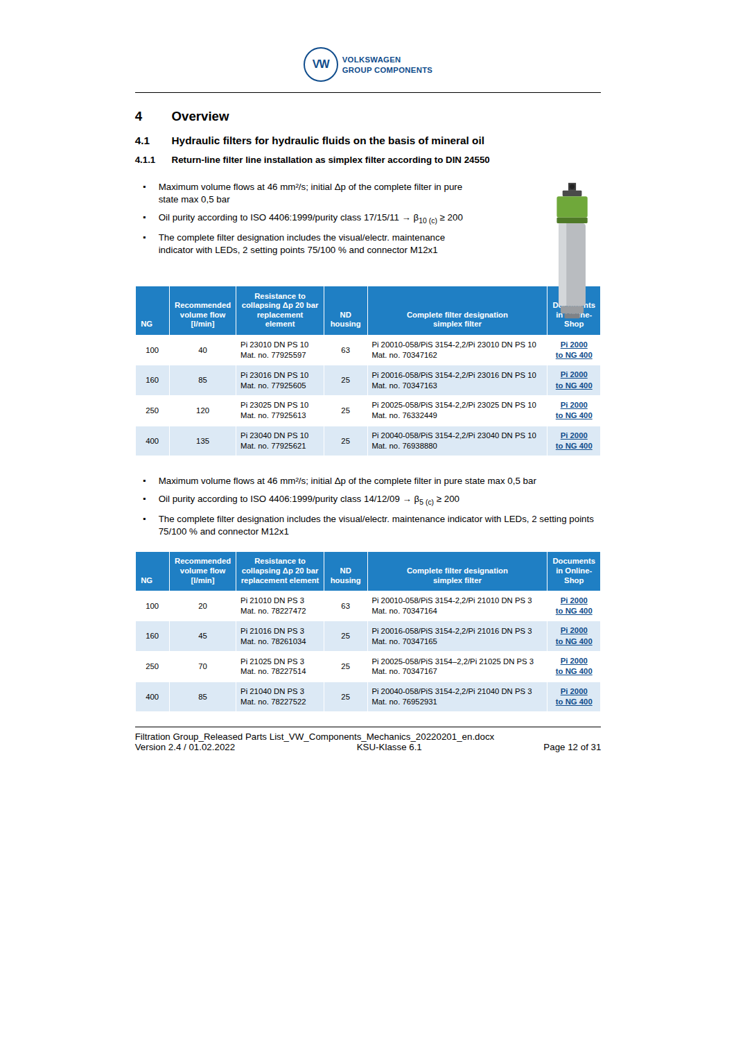VOLKSWAGEN
GROUP COMPONENTS
4 Overview
4.1 Hydraulic filters for hydraulic fluids on the basis of mineral oil
4.1.1 Return-line filter line installation as simplex filter according to DIN 24550
Maximum volume flows at 46 mm²/s; initial Δp of the complete filter in pure state max 0,5 bar
Oil purity according to ISO 4406:1999/purity class 17/15/11 → β10 (c) ≥ 200
The complete filter designation includes the visual/electr. maintenance indicator with LEDs, 2 setting points 75/100 % and connector M12x1
| NG | Recommended volume flow [l/min] | Resistance to collapsing Δp 20 bar replacement element | ND housing | Complete filter designation simplex filter | Documents in Online- Shop |
| --- | --- | --- | --- | --- | --- |
| 100 | 40 | Pi 23010 DN PS 10 Mat. no. 77925597 | 63 | Pi 20010-058/PiS 3154-2,2/Pi 23010 DN PS 10 Mat. no. 70347162 | Pi 2000 to NG 400 |
| 160 | 85 | Pi 23016 DN PS 10 Mat. no. 77925605 | 25 | Pi 20016-058/PiS 3154-2,2/Pi 23016 DN PS 10 Mat. no. 70347163 | Pi 2000 to NG 400 |
| 250 | 120 | Pi 23025 DN PS 10 Mat. no. 77925613 | 25 | Pi 20025-058/PiS 3154-2,2/Pi 23025 DN PS 10 Mat. no. 76332449 | Pi 2000 to NG 400 |
| 400 | 135 | Pi 23040 DN PS 10 Mat. no. 77925621 | 25 | Pi 20040-058/PiS 3154-2,2/Pi 23040 DN PS 10 Mat. no. 76938880 | Pi 2000 to NG 400 |
Maximum volume flows at 46 mm²/s; initial Δp of the complete filter in pure state max 0,5 bar
Oil purity according to ISO 4406:1999/purity class 14/12/09 → β5 (c) ≥ 200
The complete filter designation includes the visual/electr. maintenance indicator with LEDs, 2 setting points 75/100 % and connector M12x1
| NG | Recommended volume flow [l/min] | Resistance to collapsing Δp 20 bar replacement element | ND housing | Complete filter designation simplex filter | Documents in Online- Shop |
| --- | --- | --- | --- | --- | --- |
| 100 | 20 | Pi 21010 DN PS 3 Mat. no. 78227472 | 63 | Pi 20010-058/PiS 3154-2,2/Pi 21010 DN PS 3 Mat. no. 70347164 | Pi 2000 to NG 400 |
| 160 | 45 | Pi 21016 DN PS 3 Mat. no. 78261034 | 25 | Pi 20016-058/PiS 3154-2,2/Pi 21016 DN PS 3 Mat. no. 70347165 | Pi 2000 to NG 400 |
| 250 | 70 | Pi 21025 DN PS 3 Mat. no. 78227514 | 25 | Pi 20025-058/PiS 3154–2,2/Pi 21025 DN PS 3 Mat. no. 70347167 | Pi 2000 to NG 400 |
| 400 | 85 | Pi 21040 DN PS 3 Mat. no. 78227522 | 25 | Pi 20040-058/PiS 3154-2,2/Pi 21040 DN PS 3 Mat. no. 76952931 | Pi 2000 to NG 400 |
Filtration Group_Released Parts List_VW_Components_Mechanics_20220201_en.docx
Version 2.4 / 01.02.2022 KSU-Klasse 6.1 Page 12 of 31